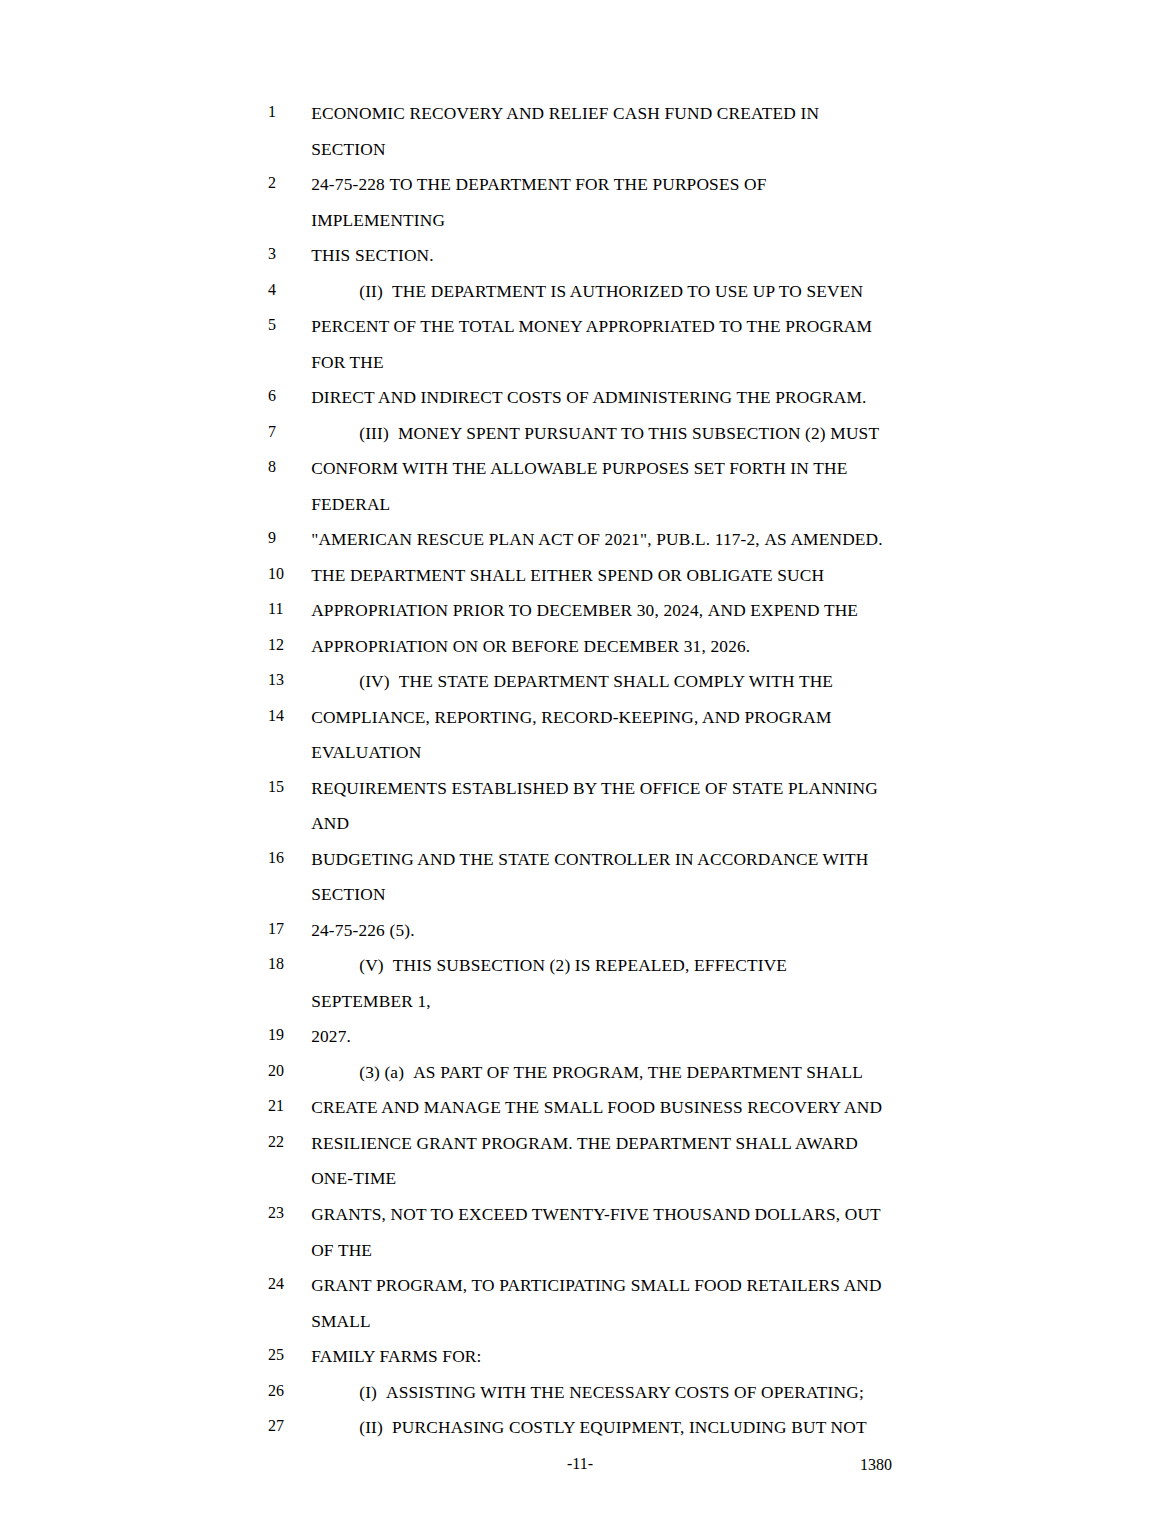| 1 | ECONOMIC RECOVERY AND RELIEF CASH FUND CREATED IN SECTION |
| 2 | 24-75-228 TO THE DEPARTMENT FOR THE PURPOSES OF IMPLEMENTING |
| 3 | THIS SECTION. |
| 4 | (II) THE DEPARTMENT IS AUTHORIZED TO USE UP TO SEVEN |
| 5 | PERCENT OF THE TOTAL MONEY APPROPRIATED TO THE PROGRAM FOR THE |
| 6 | DIRECT AND INDIRECT COSTS OF ADMINISTERING THE PROGRAM. |
| 7 | (III) MONEY SPENT PURSUANT TO THIS SUBSECTION (2) MUST |
| 8 | CONFORM WITH THE ALLOWABLE PURPOSES SET FORTH IN THE FEDERAL |
| 9 | " AMERICAN RESCUE PLAN ACT OF 2021", PUB.L. 117-2, AS AMENDED. |
| 10 | THE DEPARTMENT SHALL EITHER SPEND OR OBLIGATE SUCH |
| 11 | APPROPRIATION PRIOR TO DECEMBER 30, 2024, AND EXPEND THE |
| 12 | APPROPRIATION ON OR BEFORE DECEMBER 31, 2026. |
| 13 | (IV) THE STATE DEPARTMENT SHALL COMPLY WITH THE |
| 14 | COMPLIANCE, REPORTING, RECORD-KEEPING, AND PROGRAM EVALUATION |
| 15 | REQUIREMENTS ESTABLISHED BY THE OFFICE OF STATE PLANNING AND |
| 16 | BUDGETING AND THE STATE CONTROLLER IN ACCORDANCE WITH SECTION |
| 17 | 24-75-226 (5). |
| 18 | (V) THIS SUBSECTION (2) IS REPEALED, EFFECTIVE SEPTEMBER 1, |
| 19 | 2027. |
| 20 | (3) (a) AS PART OF THE PROGRAM, THE DEPARTMENT SHALL |
| 21 | CREATE AND MANAGE THE SMALL FOOD BUSINESS RECOVERY AND |
| 22 | RESILIENCE GRANT PROGRAM. THE DEPARTMENT SHALL AWARD ONE-TIME |
| 23 | GRANTS, NOT TO EXCEED TWENTY-FIVE THOUSAND DOLLARS, OUT OF THE |
| 24 | GRANT PROGRAM, TO PARTICIPATING SMALL FOOD RETAILERS AND SMALL |
| 25 | FAMILY FARMS FOR: |
| 26 | (I) ASSISTING WITH THE NECESSARY COSTS OF OPERATING; |
| 27 | (II) PURCHASING COSTLY EQUIPMENT, INCLUDING BUT NOT |
-11-
1380